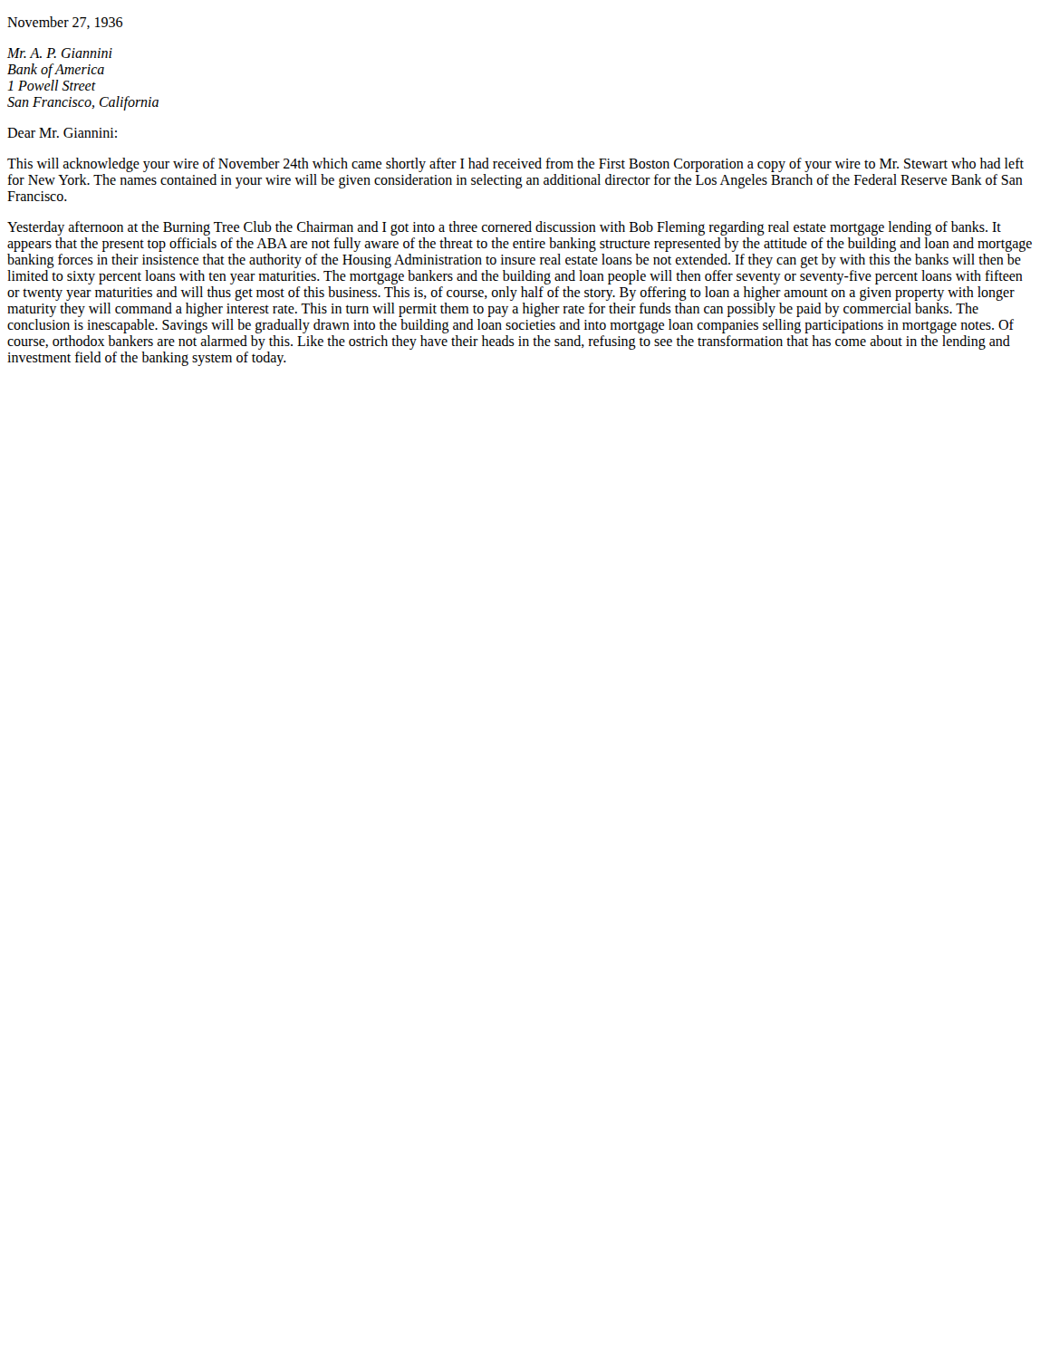November 27, 1936
Mr. A. P. Giannini
Bank of America
1 Powell Street
San Francisco, California
Dear Mr. Giannini:
This will acknowledge your wire of November 24th which came shortly after I had received from the First Boston Corporation a copy of your wire to Mr. Stewart who had left for New York. The names contained in your wire will be given consideration in selecting an additional director for the Los Angeles Branch of the Federal Reserve Bank of San Francisco.
Yesterday afternoon at the Burning Tree Club the Chairman and I got into a three cornered discussion with Bob Fleming regarding real estate mortgage lending of banks. It appears that the present top officials of the ABA are not fully aware of the threat to the entire banking structure represented by the attitude of the building and loan and mortgage banking forces in their insistence that the authority of the Housing Administration to insure real estate loans be not extended. If they can get by with this the banks will then be limited to sixty percent loans with ten year maturities. The mortgage bankers and the building and loan people will then offer seventy or seventy-five percent loans with fifteen or twenty year maturities and will thus get most of this business. This is, of course, only half of the story. By offering to loan a higher amount on a given property with longer maturity they will command a higher interest rate. This in turn will permit them to pay a higher rate for their funds than can possibly be paid by commercial banks. The conclusion is inescapable. Savings will be gradually drawn into the building and loan societies and into mortgage loan companies selling participations in mortgage notes. Of course, orthodox bankers are not alarmed by this. Like the ostrich they have their heads in the sand, refusing to see the transformation that has come about in the lending and investment field of the banking system of today.